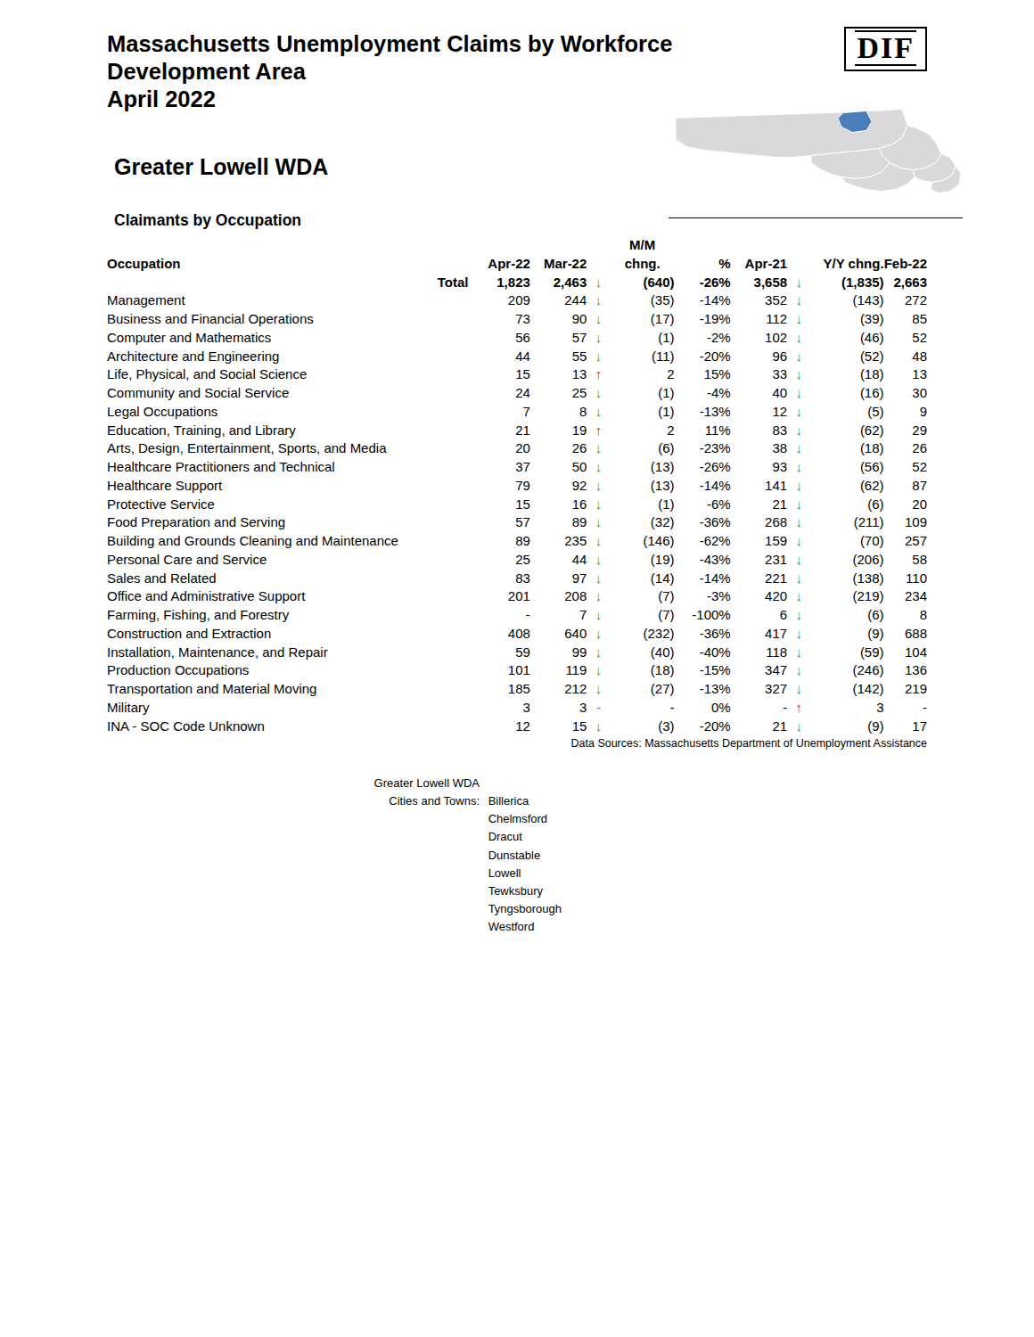Massachusetts Unemployment Claims by Workforce Development Area
April 2022
DIF
Greater Lowell WDA
Claimants by Occupation
| | | | | | M/M | | | | | |
| --- | --- | --- | --- | --- | --- | --- | --- | --- | --- | --- |
| Occupation | | Apr-22 | Mar-22 | | chng. | % | Apr-21 | | Y/Y chng. | Feb-22 |
| | Total | 1,823 | 2,463 | ↓ | (640) | -26% | 3,658 | ↓ | (1,835) | 2,663 |
| Management | | 209 | 244 | ↓ | (35) | -14% | 352 | ↓ | (143) | 272 |
| Business and Financial Operations | | 73 | 90 | ↓ | (17) | -19% | 112 | ↓ | (39) | 85 |
| Computer and Mathematics | | 56 | 57 | ↓ | (1) | -2% | 102 | ↓ | (46) | 52 |
| Architecture and Engineering | | 44 | 55 | ↓ | (11) | -20% | 96 | ↓ | (52) | 48 |
| Life, Physical, and Social Science | | 15 | 13 | ↑ | 2 | 15% | 33 | ↓ | (18) | 13 |
| Community and Social Service | | 24 | 25 | ↓ | (1) | -4% | 40 | ↓ | (16) | 30 |
| Legal Occupations | | 7 | 8 | ↓ | (1) | -13% | 12 | ↓ | (5) | 9 |
| Education, Training, and Library | | 21 | 19 | ↑ | 2 | 11% | 83 | ↓ | (62) | 29 |
| Arts, Design, Entertainment, Sports, and Media | | 20 | 26 | ↓ | (6) | -23% | 38 | ↓ | (18) | 26 |
| Healthcare Practitioners and Technical | | 37 | 50 | ↓ | (13) | -26% | 93 | ↓ | (56) | 52 |
| Healthcare Support | | 79 | 92 | ↓ | (13) | -14% | 141 | ↓ | (62) | 87 |
| Protective Service | | 15 | 16 | ↓ | (1) | -6% | 21 | ↓ | (6) | 20 |
| Food Preparation and Serving | | 57 | 89 | ↓ | (32) | -36% | 268 | ↓ | (211) | 109 |
| Building and Grounds Cleaning and Maintenance | | 89 | 235 | ↓ | (146) | -62% | 159 | ↓ | (70) | 257 |
| Personal Care and Service | | 25 | 44 | ↓ | (19) | -43% | 231 | ↓ | (206) | 58 |
| Sales and Related | | 83 | 97 | ↓ | (14) | -14% | 221 | ↓ | (138) | 110 |
| Office and Administrative Support | | 201 | 208 | ↓ | (7) | -3% | 420 | ↓ | (219) | 234 |
| Farming, Fishing, and Forestry | | - | 7 | ↓ | (7) | -100% | 6 | ↓ | (6) | 8 |
| Construction and Extraction | | 408 | 640 | ↓ | (232) | -36% | 417 | ↓ | (9) | 688 |
| Installation, Maintenance, and Repair | | 59 | 99 | ↓ | (40) | -40% | 118 | ↓ | (59) | 104 |
| Production Occupations | | 101 | 119 | ↓ | (18) | -15% | 347 | ↓ | (246) | 136 |
| Transportation and Material Moving | | 185 | 212 | ↓ | (27) | -13% | 327 | ↓ | (142) | 219 |
| Military | | 3 | 3 | - | - | 0% | - | ↑ | 3 | - |
| INA - SOC Code Unknown | | 12 | 15 | ↓ | (3) | -20% | 21 | ↓ | (9) | 17 |
Data Sources: Massachusetts Department of Unemployment Assistance
Greater Lowell WDA Cities and Towns:
Billerica
Chelmsford
Dracut
Dunstable
Lowell
Tewksbury
Tyngsborough
Westford